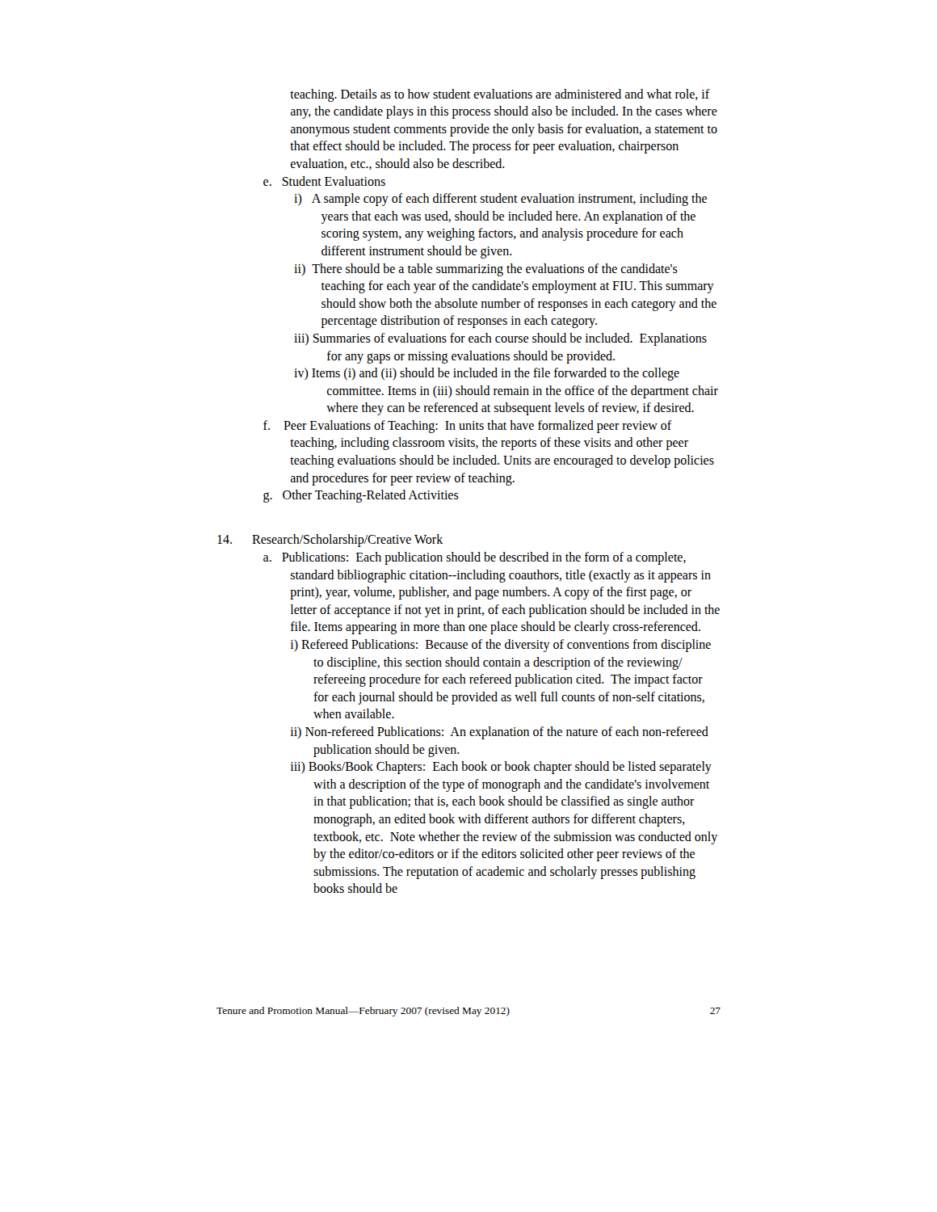teaching. Details as to how student evaluations are administered and what role, if any, the candidate plays in this process should also be included. In the cases where anonymous student comments provide the only basis for evaluation, a statement to that effect should be included. The process for peer evaluation, chairperson evaluation, etc., should also be described.
e. Student Evaluations
i) A sample copy of each different student evaluation instrument, including the years that each was used, should be included here. An explanation of the scoring system, any weighing factors, and analysis procedure for each different instrument should be given.
ii) There should be a table summarizing the evaluations of the candidate's teaching for each year of the candidate's employment at FIU. This summary should show both the absolute number of responses in each category and the percentage distribution of responses in each category.
iii) Summaries of evaluations for each course should be included. Explanations for any gaps or missing evaluations should be provided.
iv) Items (i) and (ii) should be included in the file forwarded to the college committee. Items in (iii) should remain in the office of the department chair where they can be referenced at subsequent levels of review, if desired.
f. Peer Evaluations of Teaching: In units that have formalized peer review of teaching, including classroom visits, the reports of these visits and other peer teaching evaluations should be included. Units are encouraged to develop policies and procedures for peer review of teaching.
g. Other Teaching-Related Activities
14. Research/Scholarship/Creative Work
a. Publications: Each publication should be described in the form of a complete, standard bibliographic citation--including coauthors, title (exactly as it appears in print), year, volume, publisher, and page numbers. A copy of the first page, or letter of acceptance if not yet in print, of each publication should be included in the file. Items appearing in more than one place should be clearly cross-referenced.
i) Refereed Publications: Because of the diversity of conventions from discipline to discipline, this section should contain a description of the reviewing/ refereeing procedure for each refereed publication cited. The impact factor for each journal should be provided as well full counts of non-self citations, when available.
ii) Non-refereed Publications: An explanation of the nature of each non-refereed publication should be given.
iii) Books/Book Chapters: Each book or book chapter should be listed separately with a description of the type of monograph and the candidate's involvement in that publication; that is, each book should be classified as single author monograph, an edited book with different authors for different chapters, textbook, etc. Note whether the review of the submission was conducted only by the editor/co-editors or if the editors solicited other peer reviews of the submissions. The reputation of academic and scholarly presses publishing books should be
Tenure and Promotion Manual—February 2007 (revised May 2012) 27